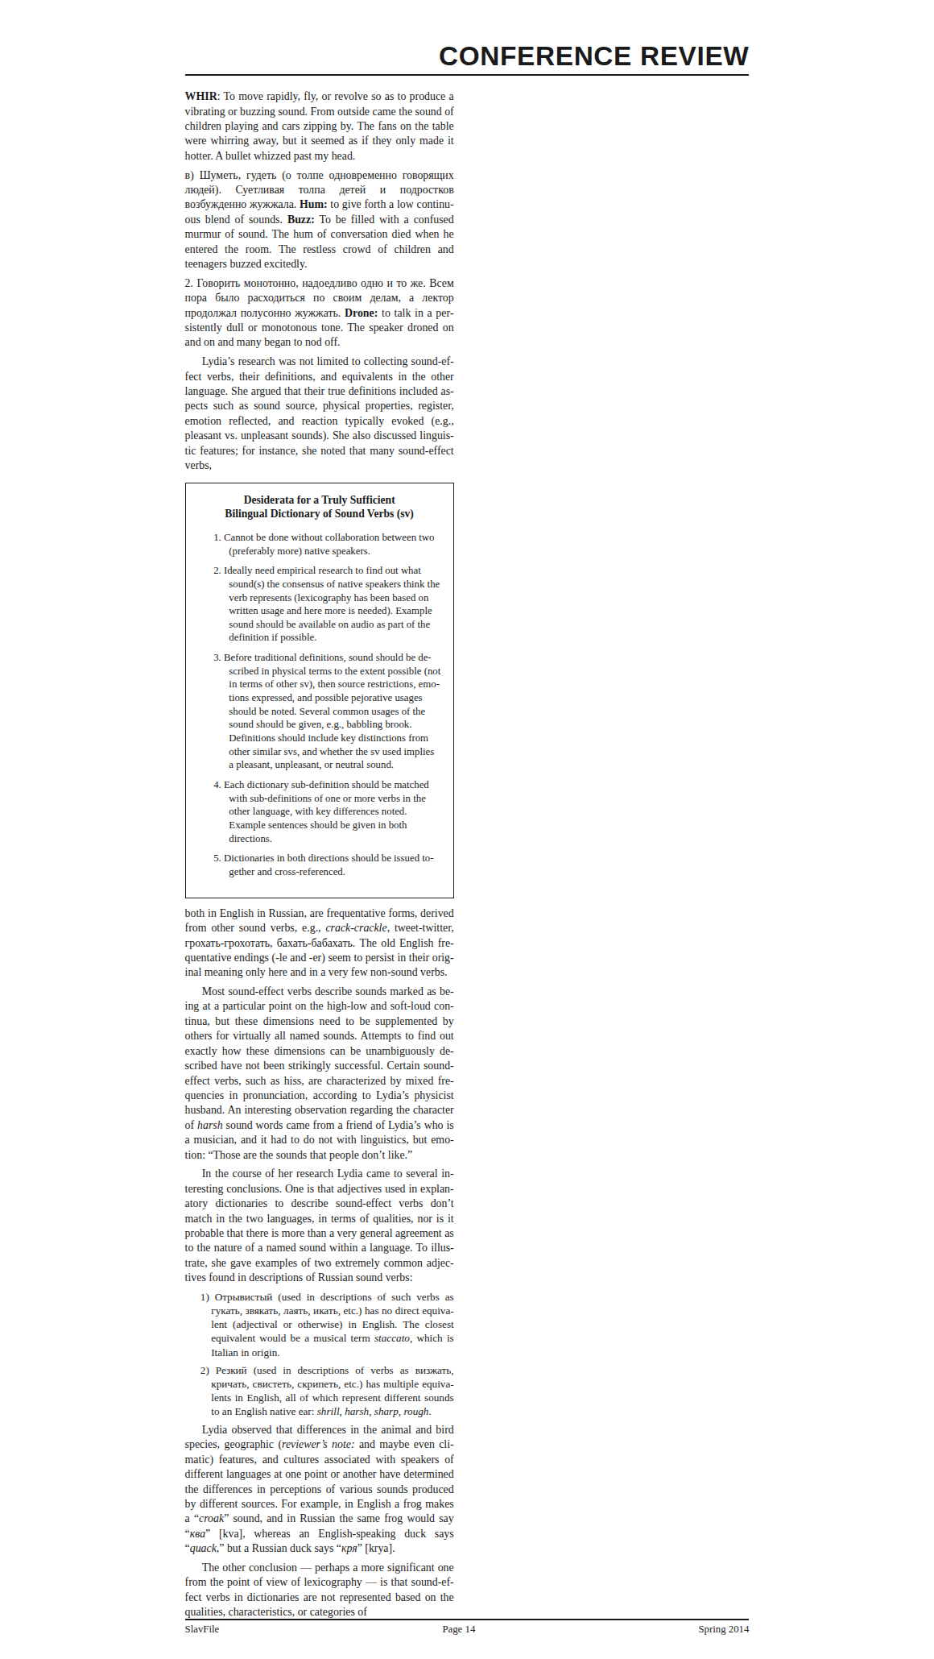Conference Review
WHIR: To move rapidly, fly, or revolve so as to produce a vibrating or buzzing sound. From outside came the sound of children playing and cars zipping by. The fans on the table were whirring away, but it seemed as if they only made it hotter. A bullet whizzed past my head.
в) Шуметь, гудеть (о толпе одновременно говорящих людей). Суетливая толпа детей и подростков возбужденно жужжала. Hum: to give forth a low continuous blend of sounds. Buzz: To be filled with a confused murmur of sound. The hum of conversation died when he entered the room. The restless crowd of children and teenagers buzzed excitedly.
2. Говорить монотонно, надоедливо одно и то же. Всем пора было расходиться по своим делам, а лектор продолжал полусонно жужжать. Drone: to talk in a persistently dull or monotonous tone. The speaker droned on and on and many began to nod off.
Lydia’s research was not limited to collecting sound-effect verbs, their definitions, and equivalents in the other language. She argued that their true definitions included aspects such as sound source, physical properties, register, emotion reflected, and reaction typically evoked (e.g., pleasant vs. unpleasant sounds). She also discussed linguistic features; for instance, she noted that many sound-effect verbs,
Desiderata for a Truly Sufficient
Bilingual Dictionary of Sound Verbs (sv)
1. Cannot be done without collaboration between two (preferably more) native speakers.
2. Ideally need empirical research to find out what sound(s) the consensus of native speakers think the verb represents (lexicography has been based on written usage and here more is needed). Example sound should be available on audio as part of the definition if possible.
3. Before traditional definitions, sound should be described in physical terms to the extent possible (not in terms of other sv), then source restrictions, emotions expressed, and possible pejorative usages should be noted. Several common usages of the sound should be given, e.g., babbling brook. Definitions should include key distinctions from other similar svs, and whether the sv used implies a pleasant, unpleasant, or neutral sound.
4. Each dictionary sub-definition should be matched with sub-definitions of one or more verbs in the other language, with key differences noted. Example sentences should be given in both directions.
5. Dictionaries in both directions should be issued together and cross-referenced.
both in English in Russian, are frequentative forms, derived from other sound verbs, e.g., crack-crackle, tweet-twitter, грохать-грохотать, бахать-бабахать. The old English frequentative endings (-le and -er) seem to persist in their original meaning only here and in a very few non-sound verbs.
Most sound-effect verbs describe sounds marked as being at a particular point on the high-low and soft-loud continua, but these dimensions need to be supplemented by others for virtually all named sounds. Attempts to find out exactly how these dimensions can be unambiguously described have not been strikingly successful. Certain sound-effect verbs, such as hiss, are characterized by mixed frequencies in pronunciation, according to Lydia’s physicist husband. An interesting observation regarding the character of harsh sound words came from a friend of Lydia’s who is a musician, and it had to do not with linguistics, but emotion: “Those are the sounds that people don’t like.”
In the course of her research Lydia came to several interesting conclusions. One is that adjectives used in explanatory dictionaries to describe sound-effect verbs don’t match in the two languages, in terms of qualities, nor is it probable that there is more than a very general agreement as to the nature of a named sound within a language. To illustrate, she gave examples of two extremely common adjectives found in descriptions of Russian sound verbs:
1) Отрывистый (used in descriptions of such verbs as гукать, звякать, лаять, икать, etc.) has no direct equivalent (adjectival or otherwise) in English. The closest equivalent would be a musical term staccato, which is Italian in origin.
2) Резкий (used in descriptions of verbs as визжать, кричать, свистеть, скрипеть, etc.) has multiple equivalents in English, all of which represent different sounds to an English native ear: shrill, harsh, sharp, rough.
Lydia observed that differences in the animal and bird species, geographic (reviewer’s note: and maybe even climatic) features, and cultures associated with speakers of different languages at one point or another have determined the differences in perceptions of various sounds produced by different sources. For example, in English a frog makes a “croak” sound, and in Russian the same frog would say “ква” [kva], whereas an English-speaking duck says “quack,” but a Russian duck says “кря” [krya].
The other conclusion — perhaps a more significant one from the point of view of lexicography — is that sound-effect verbs in dictionaries are not represented based on the qualities, characteristics, or categories of
SlavFile Page 14 Spring 2014